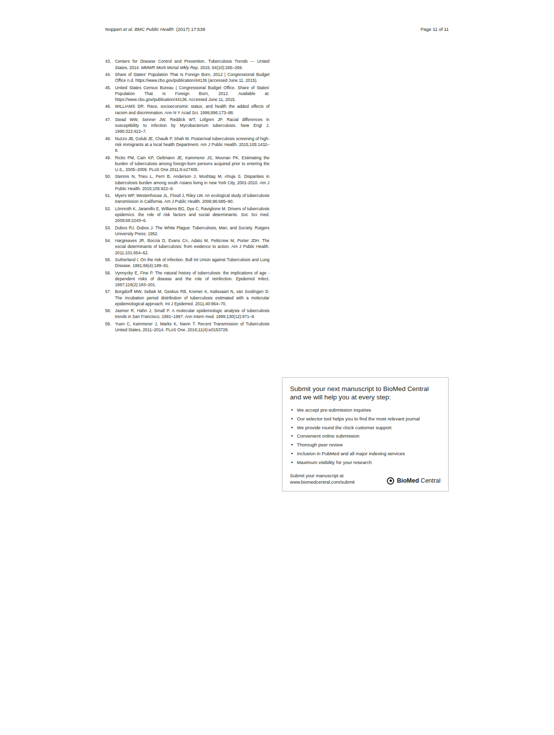Noppert et al. BMC Public Health (2017) 17:538
Page 11 of 11
43. Centers for Disease Control and Prevention. Tuberculosis Trends — United States, 2014. MMWR Morb Mortal Wkly Rep. 2015; 64(10):265–269.
44. Share of States' Population That Is Foreign Born, 2012 | Congressional Budget Office n.d. https://www.cbo.gov/publication/44136 (accessed June 11, 2015).
45. United States Census Bureau | Congressional Budget Office. Share of States' Population That Is Foreign Born, 2012. Available at: https://www.cbo.gov/publication/44136. Accessed June 11, 2015.
46. WILLIAMS DR. Race, socioeconomic status, and health the added effects of racism and discrimination. Ann N Y Acad Sci. 1999;896:173–88.
47. Stead WW, Senner JW, Reddick WT, Lofgren JP. Racial differences in susceptibility to infection by Mycobacterium tuberculosis. New Engl J. 1990;322:422–7.
48. Nuzzo JB, Golub JE, Chaulk P, Shah M. Postarrival tuberculosis screening of high-risk immigrants at a local health Department. Am J Public Health. 2015;105:1432–8.
49. Ricks PM, Cain KP, Oeltmann JE, Kammerer JS, Moonan PK. Estimating the burden of tuberculosis among foreign-born persons acquired prior to entering the U.S., 2005–2009. PLoS One 2011;6:e27405.
50. Stennis N, Trieu L, Perri B, Anderson J, Mushtaq M, Ahuja S. Disparities in tuberculosis burden among south Asians living in new York City, 2001-2010. Am J Public Health. 2015;105:922–9.
51. Myers WP, Westenhouse JL, Flood J, Riley LW. An ecological study of tuberculosis transmission in California. Am J Public Health. 2006;96:685–90.
52. Lönnroth K, Jaramillo E, Williams BG, Dye C, Raviglione M. Drivers of tuberculosis epidemics: the role of risk factors and social determinants. Soc Sci med. 2009;68:2240–6.
53. Dubos RJ. Dubos J. The White Plague: Tuberculosis, Man, and Society. Rutgers University Press; 1952.
54. Hargreaves JR, Boccia D, Evans CA, Adato M, Petticrew M, Porter JDH. The social determinants of tuberculosis: from evidence to action. Am J Public Health. 2011;101:654–62.
55. Sutherland I. On the risk of infection. Bull Int Union against Tuberculosis and Lung Disease. 1991;66(4):189–91.
56. Vynnycky E, Fine P. The natural history of tuberculosis: the implications of age -dependent risks of disease and the role of reinfection. Epidemiol Infect. 1997;119(2):183–201.
57. Borgdorff MW, Sebek M, Geskus RB, Kremer K, Kalisvaart N, van Soolingen D. The incubation period distribution of tuberculosis estimated with a molecular epidemiological approach. Int J Epidemiol. 2011;40:964–70.
58. Jasmer R, Hahn J, Small P. A molecular epidemiologic analysis of tuberculosis trends in San Francisco, 1991–1997. Ann Intern med. 1999;130(12):971–8.
59. Yuen C, Kammerer J, Marks K, Navin T. Recent Transmission of Tuberculosis United States, 2011–2014. PLoS One. 2016;11(4):e0153728.
Submit your next manuscript to BioMed Central and we will help you at every step:
We accept pre-submission inquiries
Our selector tool helps you to find the most relevant journal
We provide round the clock customer support
Convenient online submission
Thorough peer review
Inclusion in PubMed and all major indexing services
Maximum visibility for your research
Submit your manuscript at
www.biomedcentral.com/submit
BioMed Central